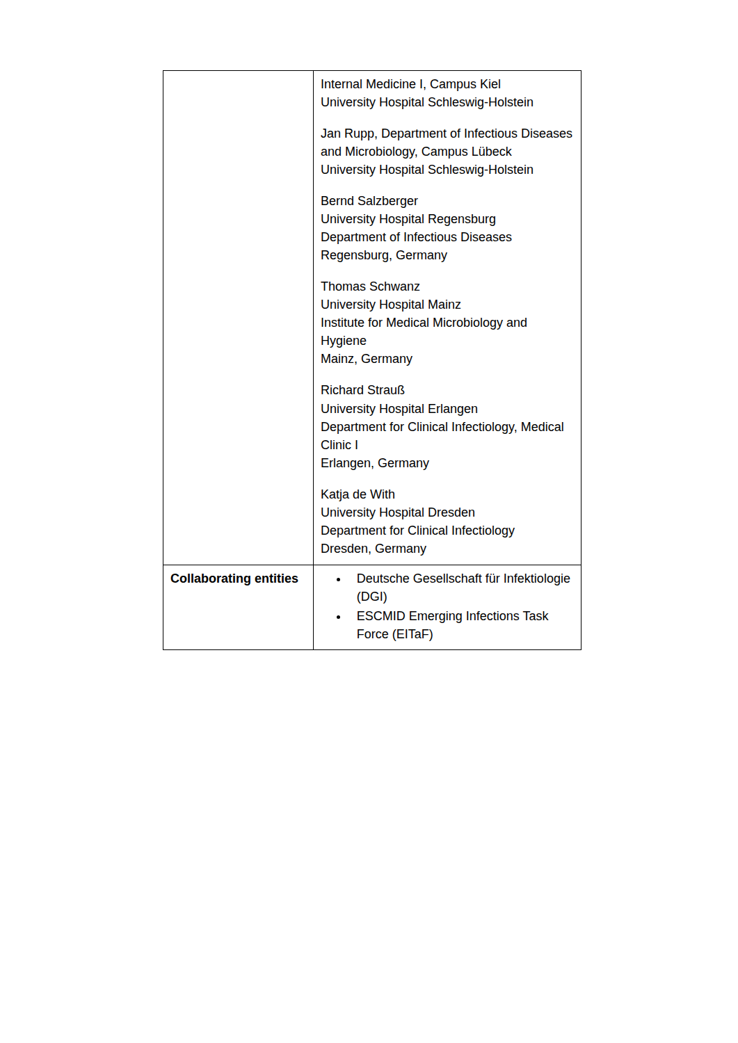| | Internal Medicine I, Campus Kiel University Hospital Schleswig-Holstein Jan Rupp, Department of Infectious Diseases and Microbiology, Campus Lübeck University Hospital Schleswig-Holstein Bernd Salzberger University Hospital Regensburg Department of Infectious Diseases Regensburg, Germany Thomas Schwanz University Hospital Mainz Institute for Medical Microbiology and Hygiene Mainz, Germany Richard Strauß University Hospital Erlangen Department for Clinical Infectiology, Medical Clinic I Erlangen, Germany Katja de With University Hospital Dresden Department for Clinical Infectiology Dresden, Germany |
| Collaborating entities | Deutsche Gesellschaft für Infektiologie (DGI) ESCMID Emerging Infections Task Force (EITaF) |